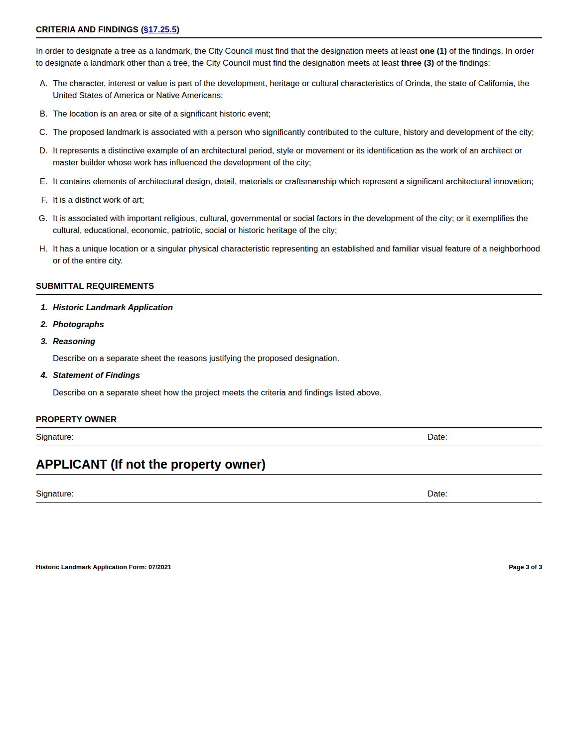CRITERIA AND FINDINGS (§17.25.5)
In order to designate a tree as a landmark, the City Council must find that the designation meets at least one (1) of the findings. In order to designate a landmark other than a tree, the City Council must find the designation meets at least three (3) of the findings:
The character, interest or value is part of the development, heritage or cultural characteristics of Orinda, the state of California, the United States of America or Native Americans;
The location is an area or site of a significant historic event;
The proposed landmark is associated with a person who significantly contributed to the culture, history and development of the city;
It represents a distinctive example of an architectural period, style or movement or its identification as the work of an architect or master builder whose work has influenced the development of the city;
It contains elements of architectural design, detail, materials or craftsmanship which represent a significant architectural innovation;
It is a distinct work of art;
It is associated with important religious, cultural, governmental or social factors in the development of the city; or it exemplifies the cultural, educational, economic, patriotic, social or historic heritage of the city;
It has a unique location or a singular physical characteristic representing an established and familiar visual feature of a neighborhood or of the entire city.
SUBMITTAL REQUIREMENTS
Historic Landmark Application
Photographs
Reasoning Describe on a separate sheet the reasons justifying the proposed designation.
Statement of Findings Describe on a separate sheet how the project meets the criteria and findings listed above.
PROPERTY OWNER
Signature:
Date:
APPLICANT (If not the property owner)
Signature:
Date:
Historic Landmark Application Form: 07/2021
Page 3 of 3